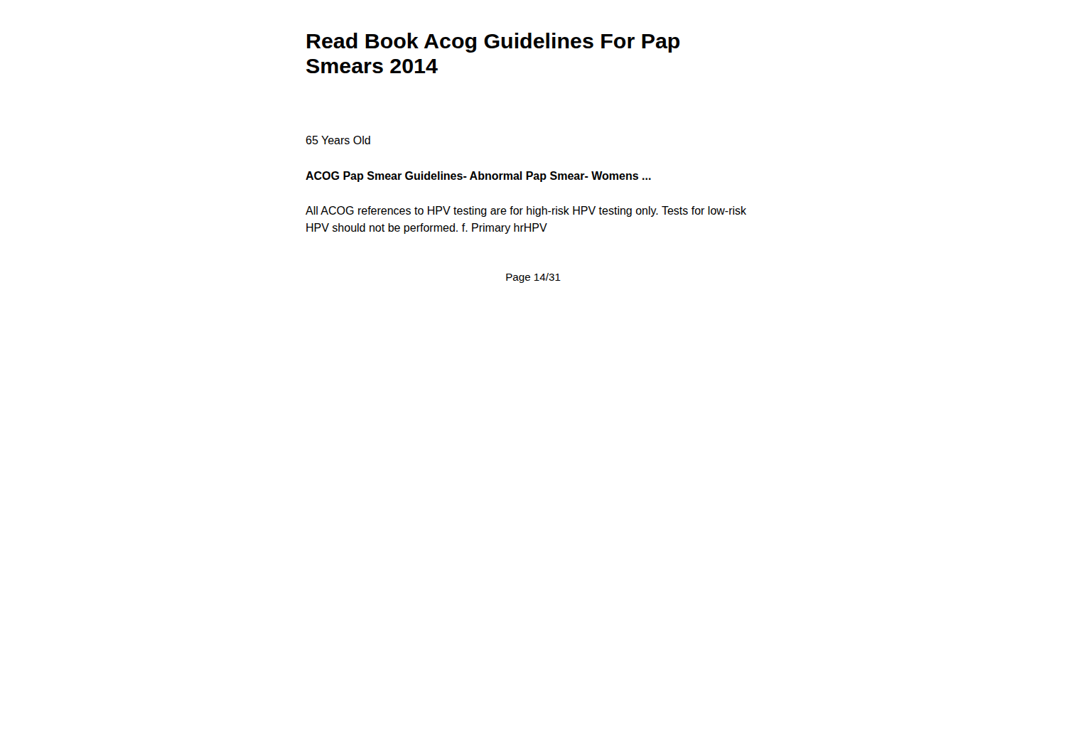Read Book Acog Guidelines For Pap Smears 2014
65 Years Old
ACOG Pap Smear Guidelines- Abnormal Pap Smear- Womens ...
All ACOG references to HPV testing are for high-risk HPV testing only. Tests for low-risk HPV should not be performed. f. Primary hrHPV
Page 14/31